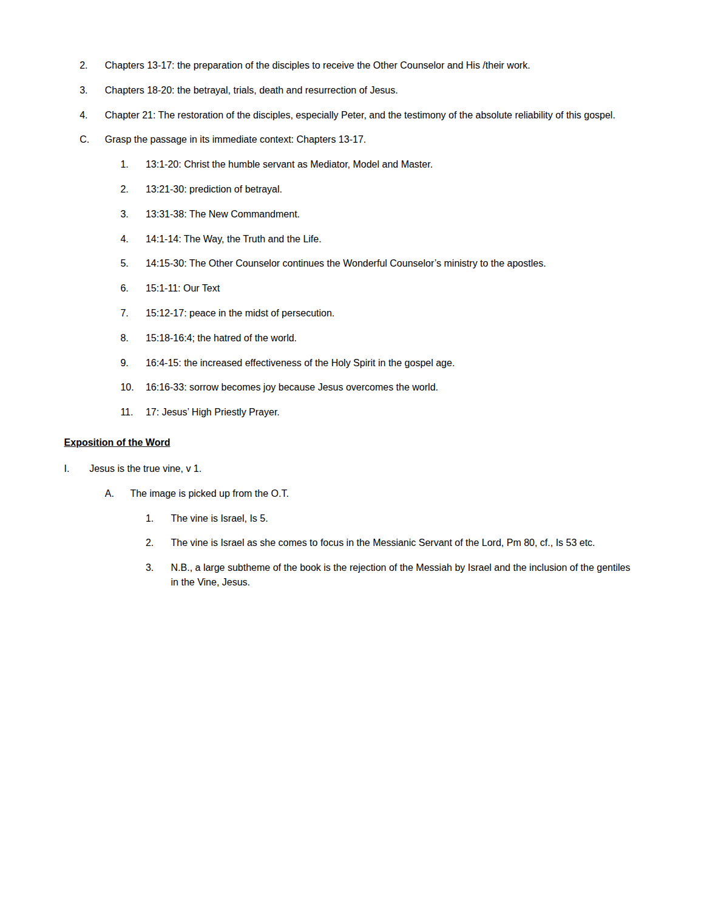2. Chapters 13-17: the preparation of the disciples to receive the Other Counselor and His /their work.
3. Chapters 18-20: the betrayal, trials, death and resurrection of Jesus.
4. Chapter 21: The restoration of the disciples, especially Peter, and the testimony of the absolute reliability of this gospel.
C. Grasp the passage in its immediate context: Chapters 13-17.
1. 13:1-20: Christ the humble servant as Mediator, Model and Master.
2. 13:21-30: prediction of betrayal.
3. 13:31-38: The New Commandment.
4. 14:1-14: The Way, the Truth and the Life.
5. 14:15-30: The Other Counselor continues the Wonderful Counselor’s ministry to the apostles.
6. 15:1-11: Our Text
7. 15:12-17: peace in the midst of persecution.
8. 15:18-16:4; the hatred of the world.
9. 16:4-15: the increased effectiveness of the Holy Spirit in the gospel age.
10. 16:16-33: sorrow becomes joy because Jesus overcomes the world.
11. 17: Jesus’ High Priestly Prayer.
Exposition of the Word
I. Jesus is the true vine, v 1.
A. The image is picked up from the O.T.
1. The vine is Israel, Is 5.
2. The vine is Israel as she comes to focus in the Messianic Servant of the Lord, Pm 80, cf., Is 53 etc.
3. N.B., a large subtheme of the book is the rejection of the Messiah by Israel and the inclusion of the gentiles in the Vine, Jesus.